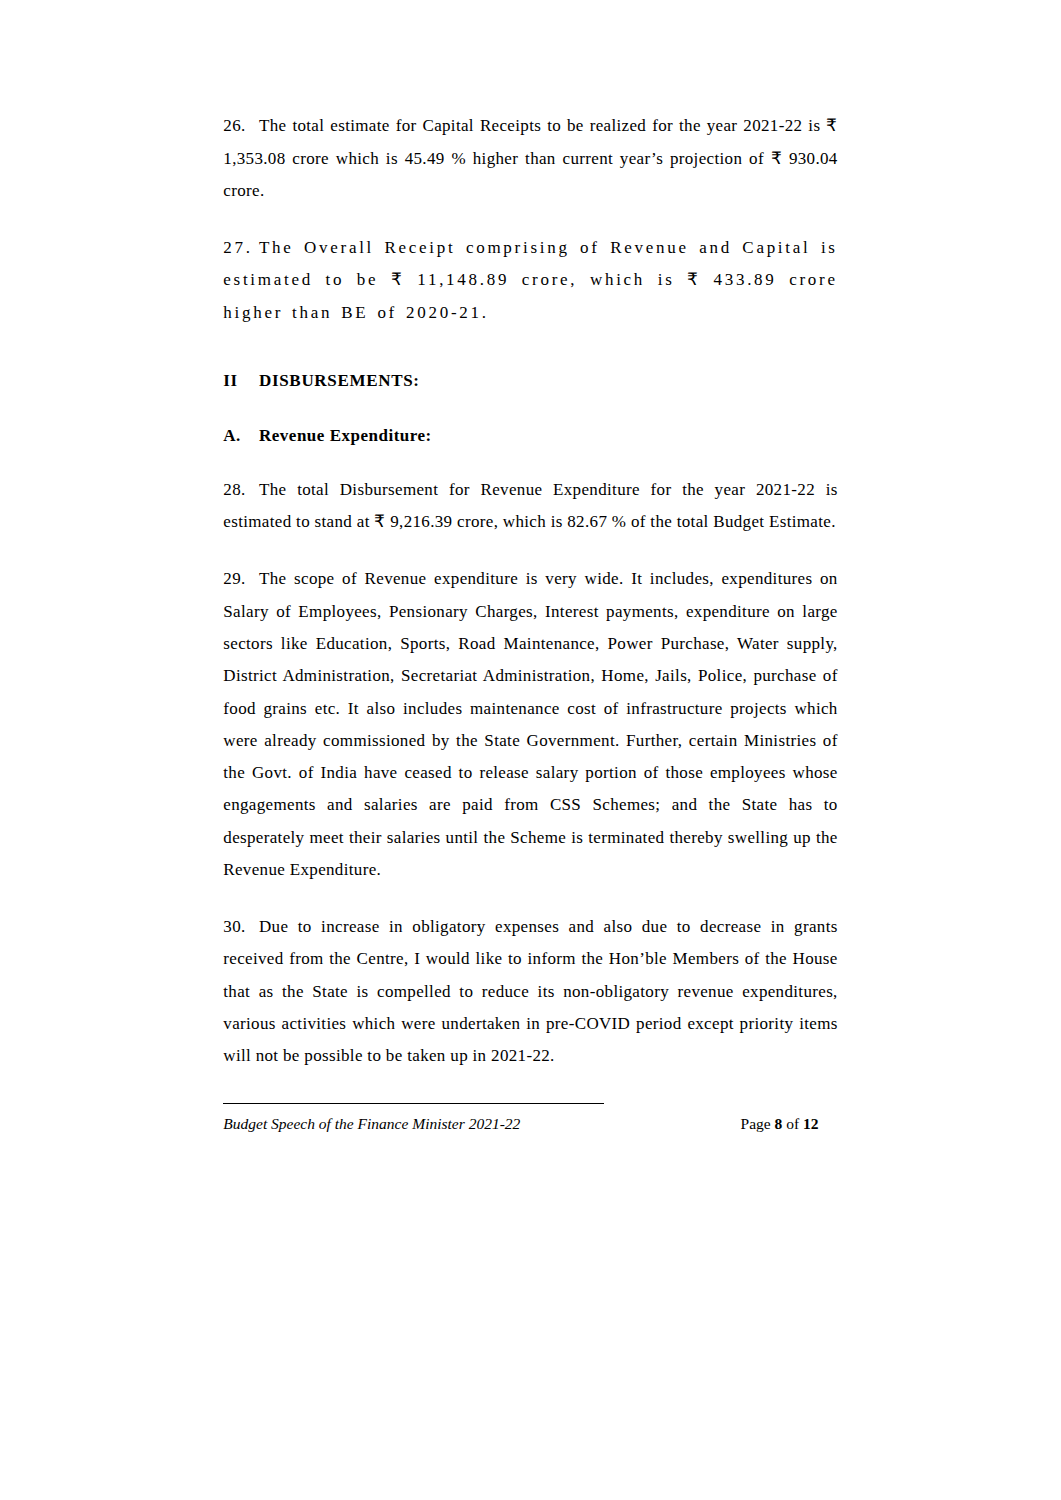26. The total estimate for Capital Receipts to be realized for the year 2021-22 is ₹ 1,353.08 crore which is 45.49 % higher than current year’s projection of ₹ 930.04 crore.
27. The Overall Receipt comprising of Revenue and Capital is estimated to be ₹ 11,148.89 crore, which is ₹ 433.89 crore higher than BE of 2020-21.
IIDISBURSEMENTS:
A. Revenue Expenditure:
28. The total Disbursement for Revenue Expenditure for the year 2021-22 is estimated to stand at ₹ 9,216.39 crore, which is 82.67 % of the total Budget Estimate.
29. The scope of Revenue expenditure is very wide. It includes, expenditures on Salary of Employees, Pensionary Charges, Interest payments, expenditure on large sectors like Education, Sports, Road Maintenance, Power Purchase, Water supply, District Administration, Secretariat Administration, Home, Jails, Police, purchase of food grains etc. It also includes maintenance cost of infrastructure projects which were already commissioned by the State Government. Further, certain Ministries of the Govt. of India have ceased to release salary portion of those employees whose engagements and salaries are paid from CSS Schemes; and the State has to desperately meet their salaries until the Scheme is terminated thereby swelling up the Revenue Expenditure.
30. Due to increase in obligatory expenses and also due to decrease in grants received from the Centre, I would like to inform the Hon’ble Members of the House that as the State is compelled to reduce its non-obligatory revenue expenditures, various activities which were undertaken in pre-COVID period except priority items will not be possible to be taken up in 2021-22.
Budget Speech of the Finance Minister 2021-22 Page 8 of 12